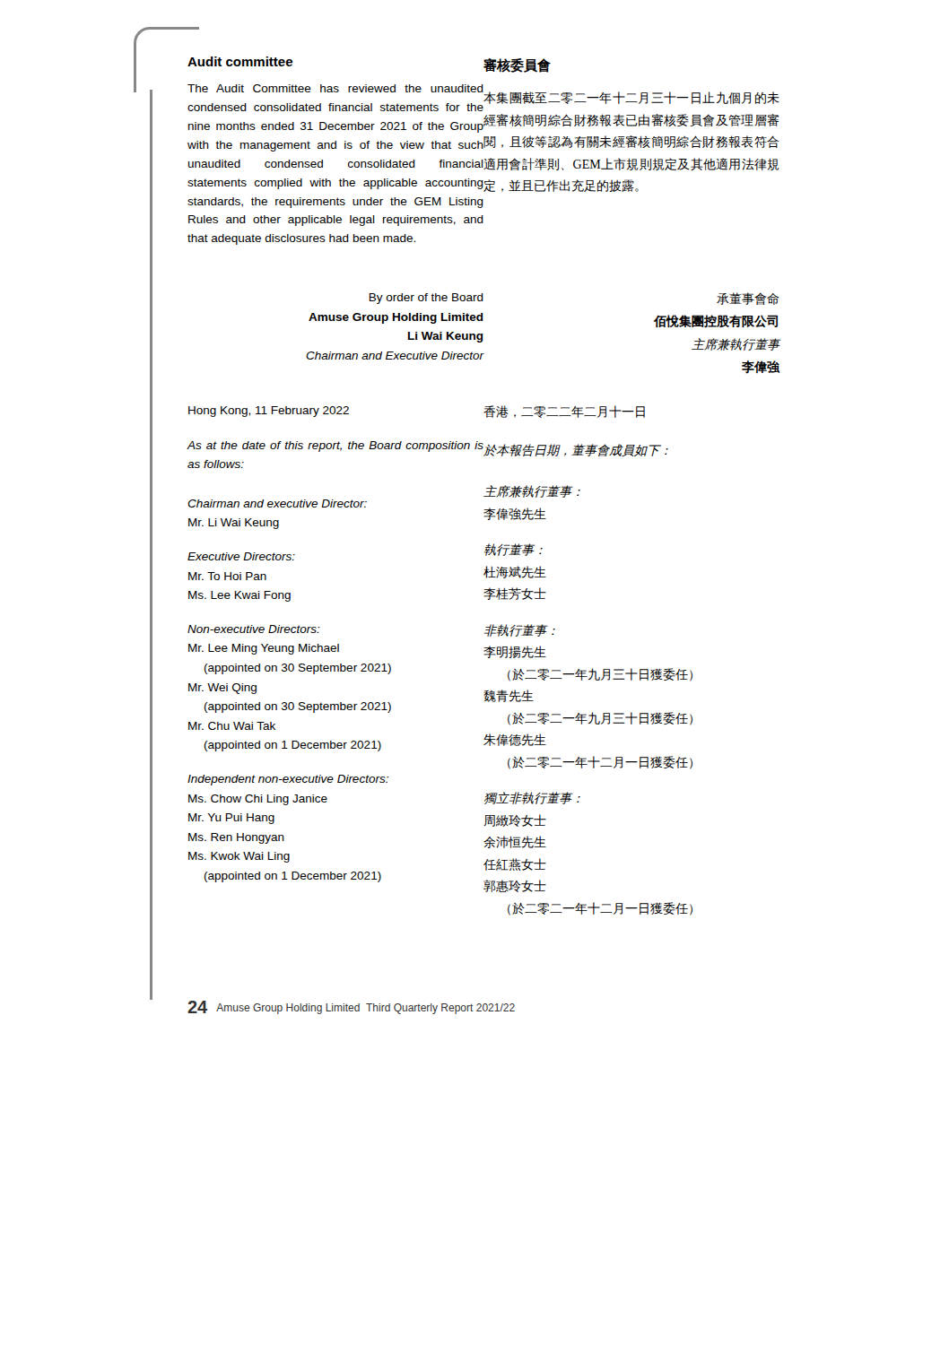| Audit committee The Audit Committee has reviewed the unaudited condensed consolidated financial statements for the nine months ended 31 December 2021 of the Group with the management and is of the view that such unaudited condensed consolidated financial statements complied with the applicable accounting standards, the requirements under the GEM Listing Rules and other applicable legal requirements, and that adequate disclosures had been made. | 審核委員會 本集團截至二零二一年十二月三十一日止九個月的未經審核簡明綜合財務報表已由審核委員會及管理層審閱，且彼等認為有關未經審核簡明綜合財務報表符合適用會計準則、GEM上市規則規定及其他適用法律規定，並且已作出充足的披露。 |
| By order of the Board Amuse Group Holding Limited Li Wai Keung Chairman and Executive Director | 承董事會命 佰悅集團控股有限公司 主席兼執行董事 李偉強 |
| Hong Kong, 11 February 2022 As at the date of this report, the Board composition is as follows: Chairman and executive Director: Mr. Li Wai Keung Executive Directors: Mr. To Hoi Pan Ms. Lee Kwai Fong Non-executive Directors: Mr. Lee Ming Yeung Michael (appointed on 30 September 2021) Mr. Wei Qing (appointed on 30 September 2021) Mr. Chu Wai Tak (appointed on 1 December 2021) Independent non-executive Directors: Ms. Chow Chi Ling Janice Mr. Yu Pui Hang Ms. Ren Hongyan Ms. Kwok Wai Ling (appointed on 1 December 2021) | 香港，二零二二年二月十一日 於本報告日期，董事會成員如下： 主席兼執行董事： 李偉強先生 執行董事： 杜海斌先生 李桂芳女士 非執行董事： 李明揚先生 （於二零二一年九月三十日獲委任） 魏青先生 （於二零二一年九月三十日獲委任） 朱偉德先生 （於二零二一年十二月一日獲委任） 獨立非執行董事： 周緻玲女士 余沛恒先生 任紅燕女士 郭惠玲女士 （於二零二一年十二月一日獲委任） |
24 Amuse Group Holding Limited Third Quarterly Report 2021/22